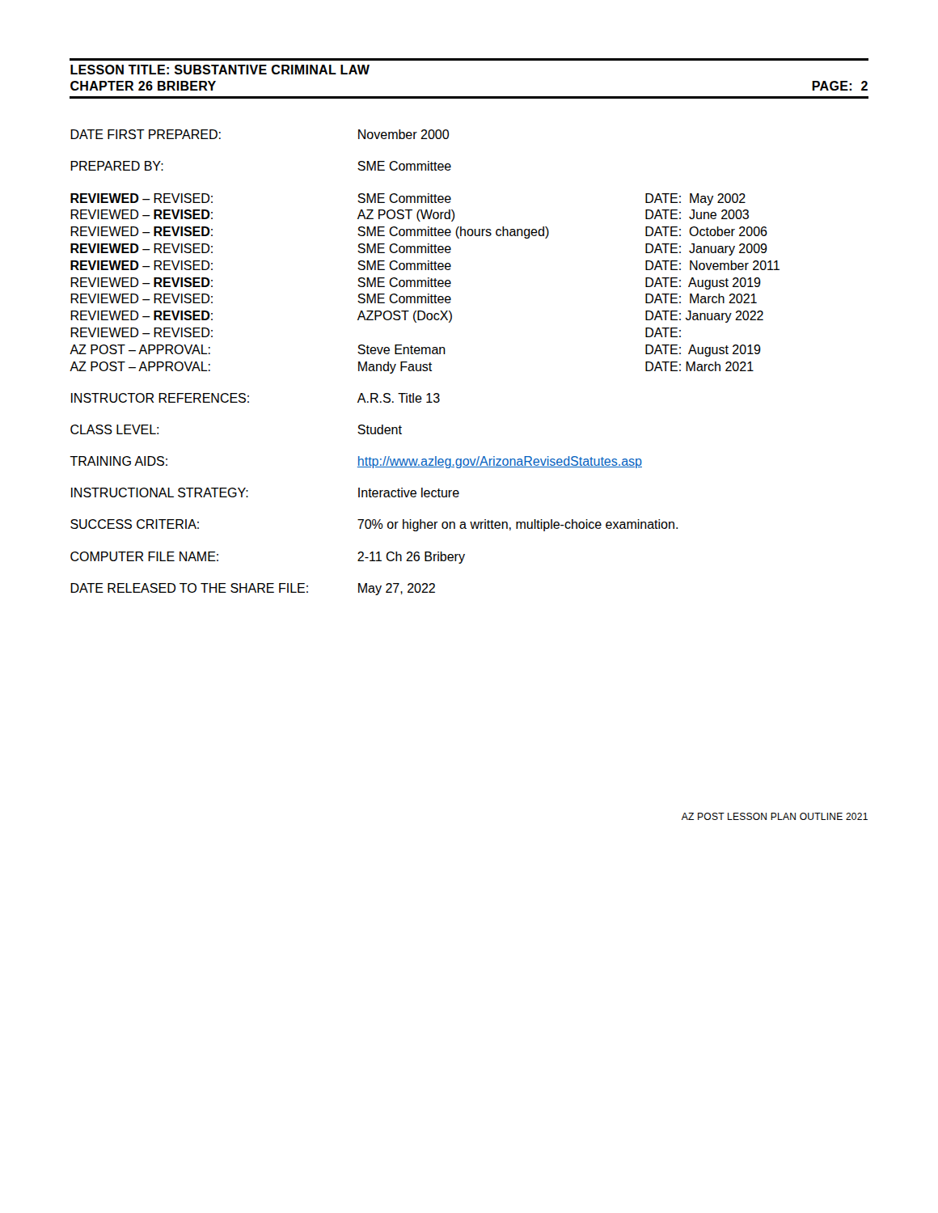Lesson Title: Substantive Criminal Law
Chapter 26 Bribery PAGE: 2
| DATE FIRST PREPARED: | November 2000 | |
| PREPARED BY: | SME Committee | |
| REVIEWED – REVISED: | SME Committee | DATE: May 2002 |
| REVIEWED – REVISED : | AZ POST (Word) | DATE: June 2003 |
| REVIEWED – REVISED : | SME Committee (hours changed) | DATE: October 2006 |
| REVIEWED – REVISED: | SME Committee | DATE: January 2009 |
| REVIEWED – REVISED: | SME Committee | DATE: November 2011 |
| REVIEWED – REVISED : | SME Committee | DATE: August 2019 |
| REVIEWED – REVISED: | SME Committee | DATE: March 2021 |
| REVIEWED – REVISED : | AZPOST (DocX) | DATE: January 2022 |
| REVIEWED – REVISED: | | DATE: |
| AZ POST – APPROVAL: | Steve Enteman | DATE: August 2019 |
| AZ POST – APPROVAL: | Mandy Faust | DATE: March 2021 |
| INSTRUCTOR REFERENCES: | A.R.S. Title 13 |
| CLASS LEVEL: | Student |
| TRAINING AIDS: | http://www.azleg.gov/ArizonaRevisedStatutes.asp |
| INSTRUCTIONAL STRATEGY: | Interactive lecture |
| SUCCESS CRITERIA: | 70% or higher on a written, multiple-choice examination. |
| COMPUTER FILE NAME: | 2-11 Ch 26 Bribery |
| DATE RELEASED TO THE SHARE FILE: | May 27, 2022 |
AZ POST LESSON PLAN OUTLINE 2021